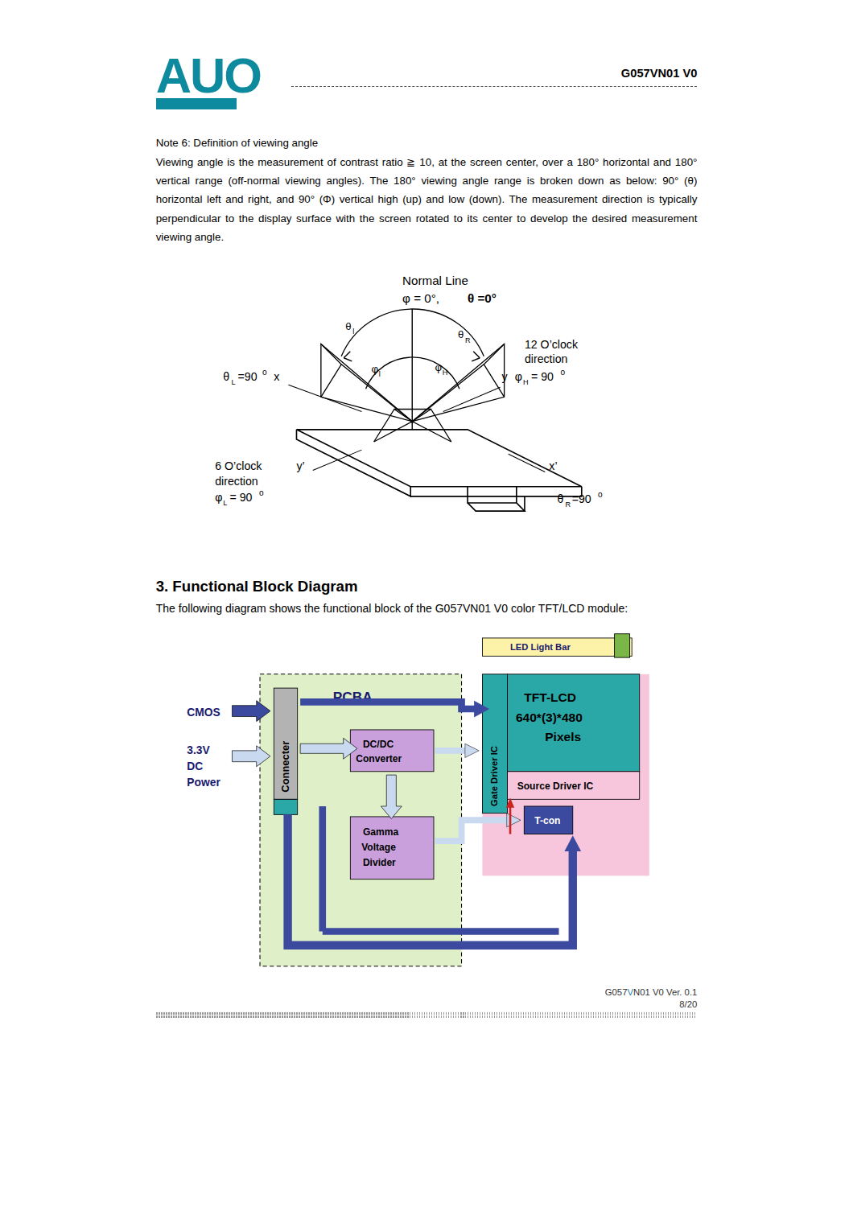AUO
G057VN01 V0
Note 6: Definition of viewing angle
Viewing angle is the measurement of contrast ratio ≧ 10, at the screen center, over a 180° horizontal and 180° vertical range (off-normal viewing angles). The 180° viewing angle range is broken down as below: 90° (θ) horizontal left and right, and 90° (Φ) vertical high (up) and low (down). The measurement direction is typically perpendicular to the display surface with the screen rotated to its center to develop the desired measurement viewing angle.
Normal Line φ = 0°, θ =0° θ l θ R φ l φ H 12 O’clock direction y φ H = 90 o θ L =90 o x 6 O’clock direction φ L = 90 o y’ x’ θ R =90 o
3. Functional Block Diagram
The following diagram shows the functional block of the G057VN01 V0 color TFT/LCD module:
LED Light Bar PCBA Connecter CMOS 3.3V DC Power DC/DC Converter Gamma Voltage Divider Gate Driver IC TFT-LCD 640*(3)*480 Pixels Source Driver IC T-con
G057VN01 V0 Ver. 0.1
8/20